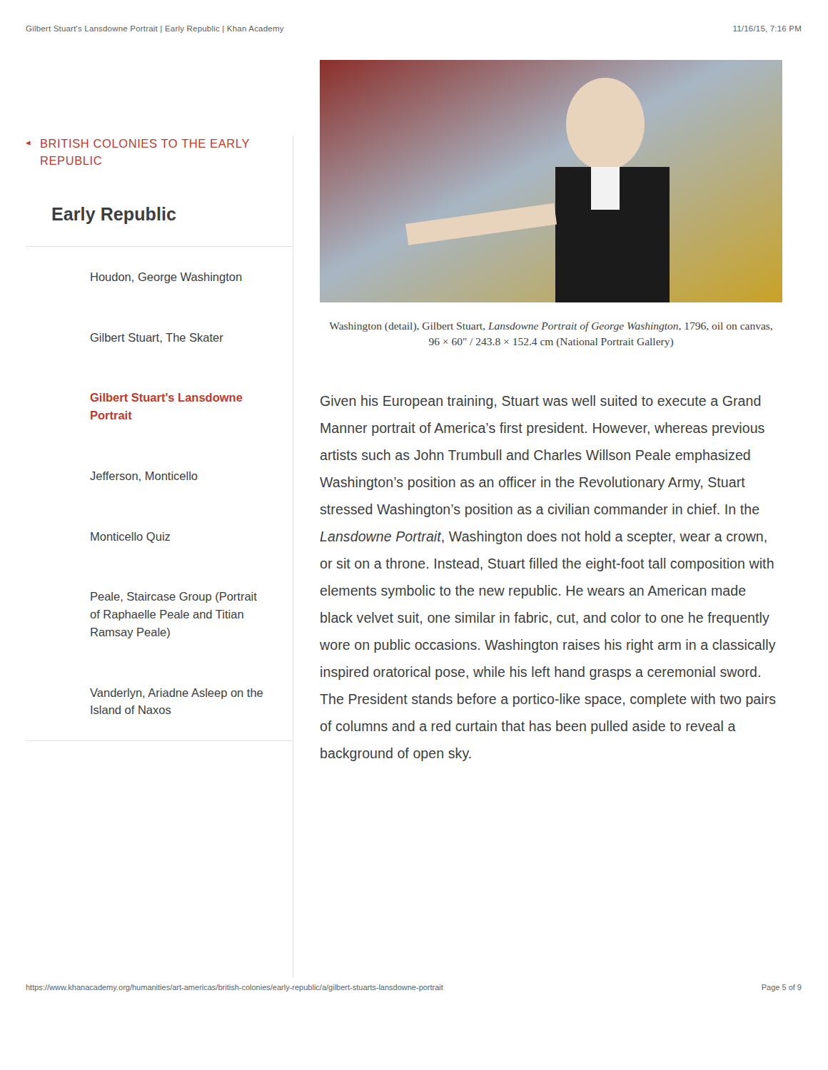Gilbert Stuart's Lansdowne Portrait | Early Republic | Khan Academy 11/16/15, 7:16 PM
◂ British Colonies to the Early Republic
Early Republic
Houdon, George Washington
Gilbert Stuart, The Skater
Gilbert Stuart's Lansdowne Portrait
Jefferson, Monticello
Monticello Quiz
Peale, Staircase Group (Portrait of Raphaelle Peale and Titian Ramsay Peale)
Vanderlyn, Ariadne Asleep on the Island of Naxos
Washington (detail), Gilbert Stuart, Lansdowne Portrait of George Washington, 1796, oil on canvas, 96 × 60" / 243.8 × 152.4 cm (National Portrait Gallery)
Given his European training, Stuart was well suited to execute a Grand Manner portrait of America’s first president. However, whereas previous artists such as John Trumbull and Charles Willson Peale emphasized Washington’s position as an officer in the Revolutionary Army, Stuart stressed Washington’s position as a civilian commander in chief. In the Lansdowne Portrait, Washington does not hold a scepter, wear a crown, or sit on a throne. Instead, Stuart filled the eight-foot tall composition with elements symbolic to the new republic. He wears an American made black velvet suit, one similar in fabric, cut, and color to one he frequently wore on public occasions. Washington raises his right arm in a classically inspired oratorical pose, while his left hand grasps a ceremonial sword. The President stands before a portico-like space, complete with two pairs of columns and a red curtain that has been pulled aside to reveal a background of open sky.
https://www.khanacademy.org/humanities/art-americas/british-colonies/early-republic/a/gilbert-stuarts-lansdowne-portrait Page 5 of 9